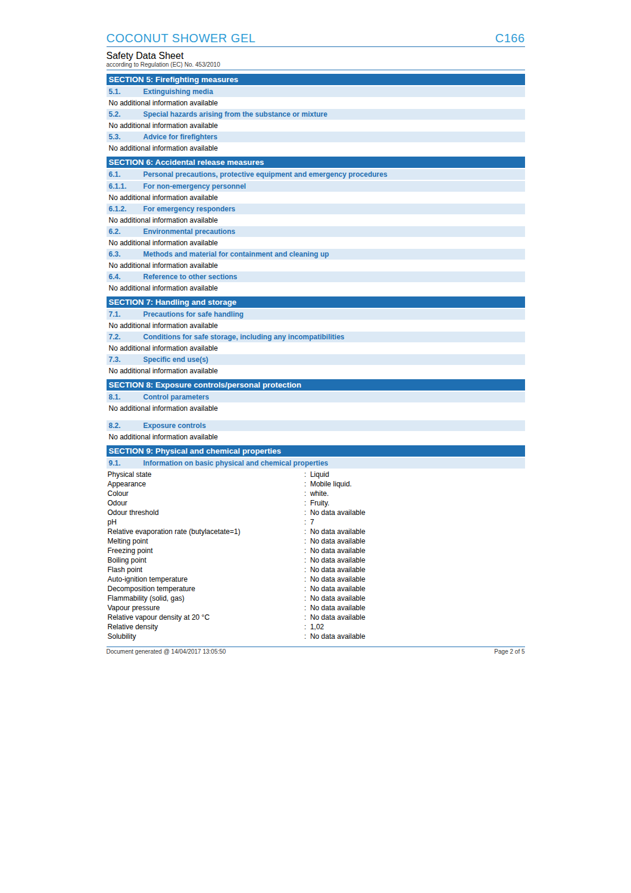COCONUT SHOWER GEL
C166
Safety Data Sheet
according to Regulation (EC) No. 453/2010
SECTION 5: Firefighting measures
5.1. Extinguishing media
No additional information available
5.2. Special hazards arising from the substance or mixture
No additional information available
5.3. Advice for firefighters
No additional information available
SECTION 6: Accidental release measures
6.1. Personal precautions, protective equipment and emergency procedures
6.1.1. For non-emergency personnel
No additional information available
6.1.2. For emergency responders
No additional information available
6.2. Environmental precautions
No additional information available
6.3. Methods and material for containment and cleaning up
No additional information available
6.4. Reference to other sections
No additional information available
SECTION 7: Handling and storage
7.1. Precautions for safe handling
No additional information available
7.2. Conditions for safe storage, including any incompatibilities
No additional information available
7.3. Specific end use(s)
No additional information available
SECTION 8: Exposure controls/personal protection
8.1. Control parameters
No additional information available
8.2. Exposure controls
No additional information available
SECTION 9: Physical and chemical properties
9.1. Information on basic physical and chemical properties
| Physical state | : | Liquid |
| Appearance | : | Mobile liquid. |
| Colour | : | white. |
| Odour | : | Fruity. |
| Odour threshold | : | No data available |
| pH | : | 7 |
| Relative evaporation rate (butylacetate=1) | : | No data available |
| Melting point | : | No data available |
| Freezing point | : | No data available |
| Boiling point | : | No data available |
| Flash point | : | No data available |
| Auto-ignition temperature | : | No data available |
| Decomposition temperature | : | No data available |
| Flammability (solid, gas) | : | No data available |
| Vapour pressure | : | No data available |
| Relative vapour density at 20 °C | : | No data available |
| Relative density | : | 1,02 |
| Solubility | : | No data available |
Document generated @ 14/04/2017 13:05:50 Page 2 of 5